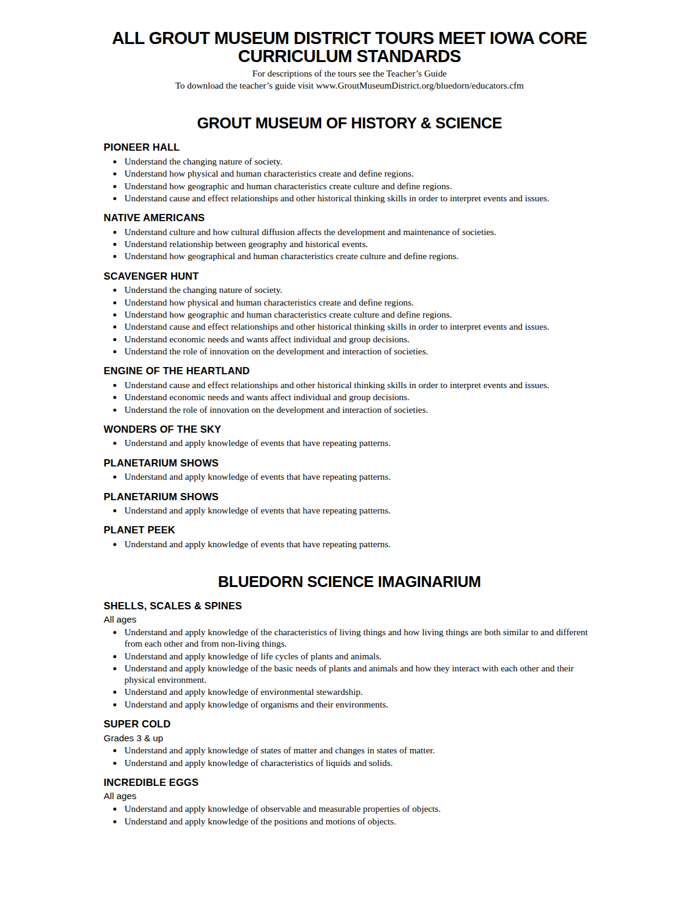All Grout Museum District Tours Meet Iowa Core Curriculum Standards
For descriptions of the tours see the Teacher’s Guide
To download the teacher’s guide visit www.GroutMuseumDistrict.org/bluedorn/educators.cfm
Grout Museum of History & Science
Pioneer Hall
Understand the changing nature of society.
Understand how physical and human characteristics create and define regions.
Understand how geographic and human characteristics create culture and define regions.
Understand cause and effect relationships and other historical thinking skills in order to interpret events and issues.
Native Americans
Understand culture and how cultural diffusion affects the development and maintenance of societies.
Understand relationship between geography and historical events.
Understand how geographical and human characteristics create culture and define regions.
Scavenger Hunt
Understand the changing nature of society.
Understand how physical and human characteristics create and define regions.
Understand how geographic and human characteristics create culture and define regions.
Understand cause and effect relationships and other historical thinking skills in order to interpret events and issues.
Understand economic needs and wants affect individual and group decisions.
Understand the role of innovation on the development and interaction of societies.
Engine of the Heartland
Understand cause and effect relationships and other historical thinking skills in order to interpret events and issues.
Understand economic needs and wants affect individual and group decisions.
Understand the role of innovation on the development and interaction of societies.
Wonders of the Sky
Understand and apply knowledge of events that have repeating patterns.
Planetarium Shows
Understand and apply knowledge of events that have repeating patterns.
Planetarium Shows
Understand and apply knowledge of events that have repeating patterns.
Planet Peek
Understand and apply knowledge of events that have repeating patterns.
Bluedorn Science Imaginarium
Shells, Scales & Spines
All ages
Understand and apply knowledge of the characteristics of living things and how living things are both similar to and different from each other and from non-living things.
Understand and apply knowledge of life cycles of plants and animals.
Understand and apply knowledge of the basic needs of plants and animals and how they interact with each other and their physical environment.
Understand and apply knowledge of environmental stewardship.
Understand and apply knowledge of organisms and their environments.
Super Cold
Grades 3 & up
Understand and apply knowledge of states of matter and changes in states of matter.
Understand and apply knowledge of characteristics of liquids and solids.
Incredible Eggs
All ages
Understand and apply knowledge of observable and measurable properties of objects.
Understand and apply knowledge of the positions and motions of objects.